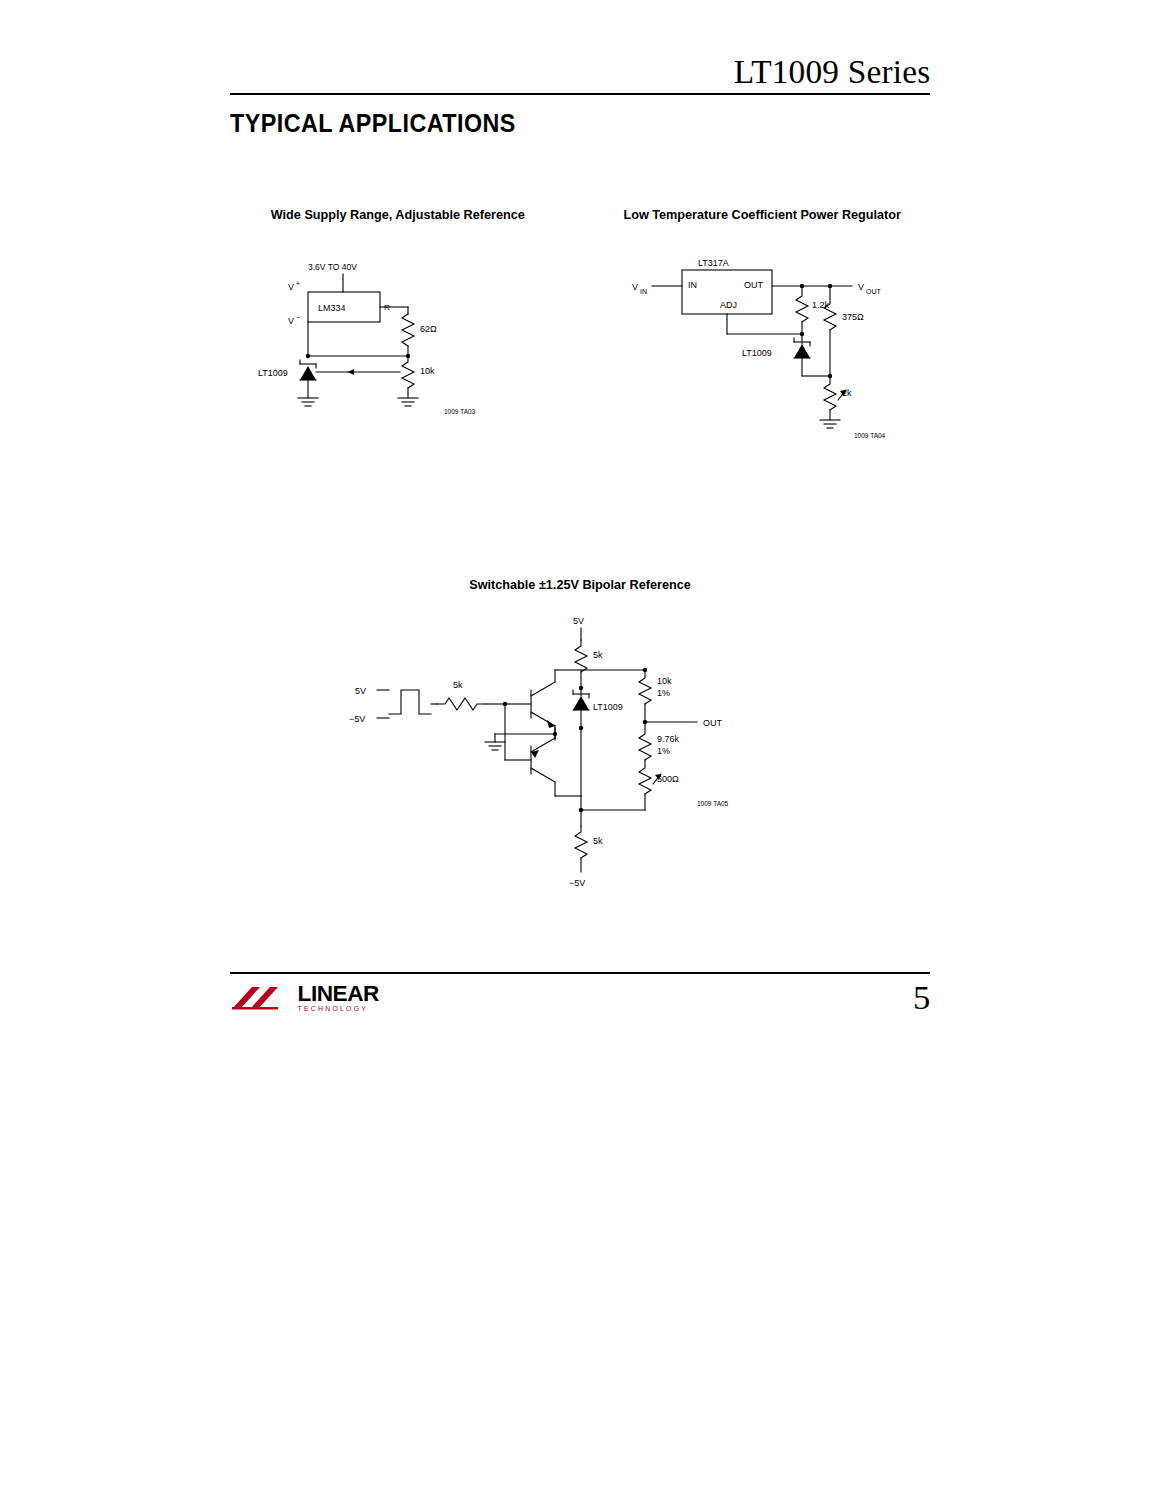LT1009 Series
TYPICAL APPLICATIONS
Wide Supply Range, Adjustable Reference
3.6V TO 40V LM334 V + V − R 62Ω LT1009 10k 1009 TA03
Low Temperature Coefficient Power Regulator
LT317A IN OUT ADJ V IN V OUT 1.2k 375Ω LT1009 2k 1009 TA04
Switchable ±1.25V Bipolar Reference
5V 5k 5V −5V 5k LT1009 10k 1% OUT 9.76k 1% 500Ω 5k −5V 1009 TA05
LINEAR TECHNOLOGY
5